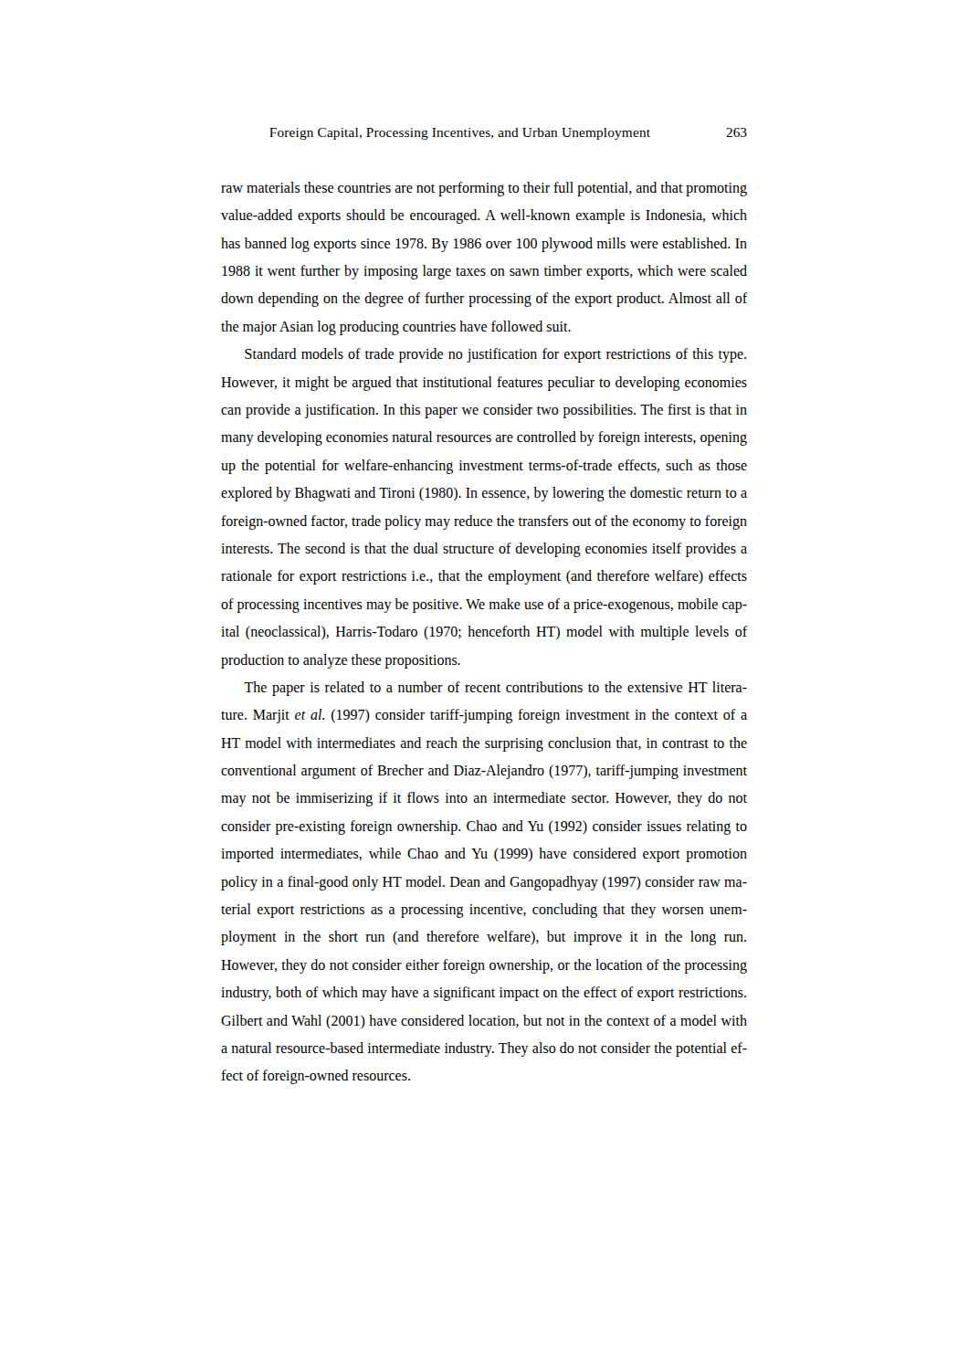Foreign Capital, Processing Incentives, and Urban Unemployment 263
raw materials these countries are not performing to their full potential, and that promoting value-added exports should be encouraged. A well-known example is Indonesia, which has banned log exports since 1978. By 1986 over 100 plywood mills were established. In 1988 it went further by imposing large taxes on sawn timber exports, which were scaled down depending on the degree of further processing of the export product. Almost all of the major Asian log producing countries have followed suit.
Standard models of trade provide no justification for export restrictions of this type. However, it might be argued that institutional features peculiar to developing economies can provide a justification. In this paper we consider two possibilities. The first is that in many developing economies natural resources are controlled by foreign interests, opening up the potential for welfare-enhancing investment terms-of-trade effects, such as those explored by Bhagwati and Tironi (1980). In essence, by lowering the domestic return to a foreign-owned factor, trade policy may reduce the transfers out of the economy to foreign interests. The second is that the dual structure of developing economies itself provides a rationale for export restrictions i.e., that the employment (and therefore welfare) effects of processing incentives may be positive. We make use of a price-exogenous, mobile capital (neoclassical), Harris-Todaro (1970; henceforth HT) model with multiple levels of production to analyze these propositions.
The paper is related to a number of recent contributions to the extensive HT literature. Marjit et al. (1997) consider tariff-jumping foreign investment in the context of a HT model with intermediates and reach the surprising conclusion that, in contrast to the conventional argument of Brecher and Diaz-Alejandro (1977), tariff-jumping investment may not be immiserizing if it flows into an intermediate sector. However, they do not consider pre-existing foreign ownership. Chao and Yu (1992) consider issues relating to imported intermediates, while Chao and Yu (1999) have considered export promotion policy in a final-good only HT model. Dean and Gangopadhyay (1997) consider raw material export restrictions as a processing incentive, concluding that they worsen unemployment in the short run (and therefore welfare), but improve it in the long run. However, they do not consider either foreign ownership, or the location of the processing industry, both of which may have a significant impact on the effect of export restrictions. Gilbert and Wahl (2001) have considered location, but not in the context of a model with a natural resource-based intermediate industry. They also do not consider the potential effect of foreign-owned resources.